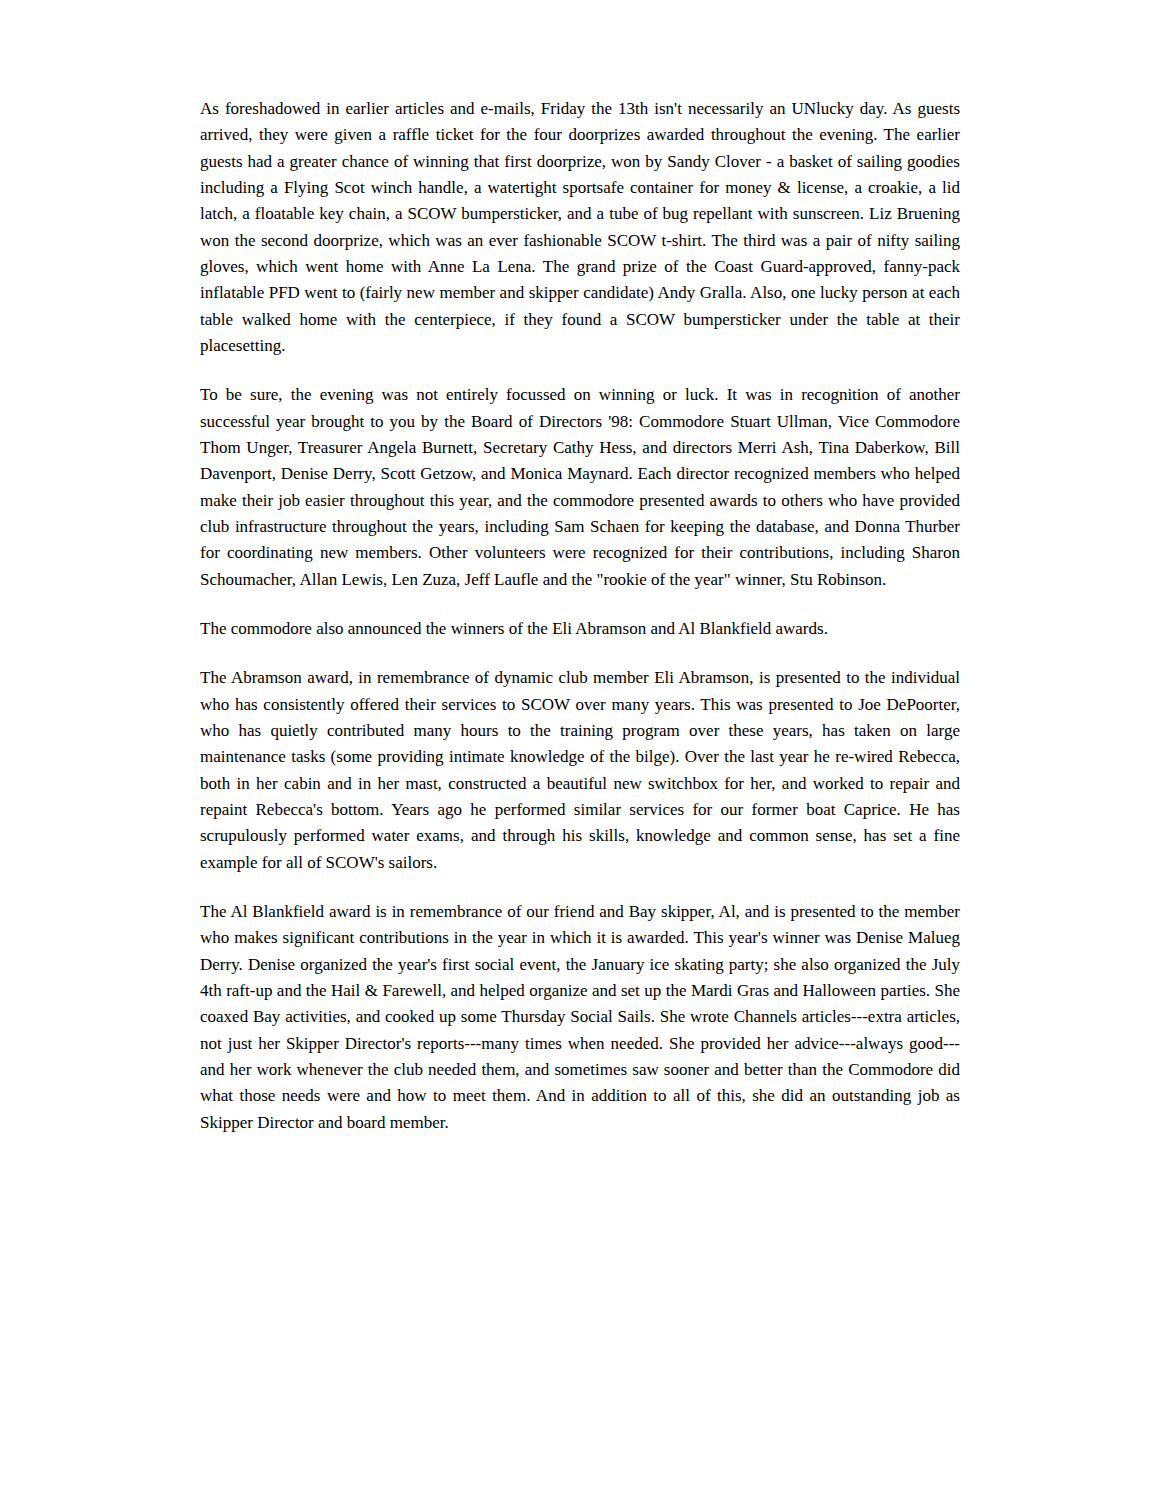As foreshadowed in earlier articles and e-mails, Friday the 13th isn't necessarily an UNlucky day. As guests arrived, they were given a raffle ticket for the four doorprizes awarded throughout the evening. The earlier guests had a greater chance of winning that first doorprize, won by Sandy Clover - a basket of sailing goodies including a Flying Scot winch handle, a watertight sportsafe container for money & license, a croakie, a lid latch, a floatable key chain, a SCOW bumpersticker, and a tube of bug repellant with sunscreen. Liz Bruening won the second doorprize, which was an ever fashionable SCOW t-shirt. The third was a pair of nifty sailing gloves, which went home with Anne La Lena. The grand prize of the Coast Guard-approved, fanny-pack inflatable PFD went to (fairly new member and skipper candidate) Andy Gralla. Also, one lucky person at each table walked home with the centerpiece, if they found a SCOW bumpersticker under the table at their placesetting.
To be sure, the evening was not entirely focussed on winning or luck. It was in recognition of another successful year brought to you by the Board of Directors '98: Commodore Stuart Ullman, Vice Commodore Thom Unger, Treasurer Angela Burnett, Secretary Cathy Hess, and directors Merri Ash, Tina Daberkow, Bill Davenport, Denise Derry, Scott Getzow, and Monica Maynard. Each director recognized members who helped make their job easier throughout this year, and the commodore presented awards to others who have provided club infrastructure throughout the years, including Sam Schaen for keeping the database, and Donna Thurber for coordinating new members. Other volunteers were recognized for their contributions, including Sharon Schoumacher, Allan Lewis, Len Zuza, Jeff Laufle and the "rookie of the year" winner, Stu Robinson.
The commodore also announced the winners of the Eli Abramson and Al Blankfield awards.
The Abramson award, in remembrance of dynamic club member Eli Abramson, is presented to the individual who has consistently offered their services to SCOW over many years. This was presented to Joe DePoorter, who has quietly contributed many hours to the training program over these years, has taken on large maintenance tasks (some providing intimate knowledge of the bilge). Over the last year he re-wired Rebecca, both in her cabin and in her mast, constructed a beautiful new switchbox for her, and worked to repair and repaint Rebecca's bottom. Years ago he performed similar services for our former boat Caprice. He has scrupulously performed water exams, and through his skills, knowledge and common sense, has set a fine example for all of SCOW's sailors.
The Al Blankfield award is in remembrance of our friend and Bay skipper, Al, and is presented to the member who makes significant contributions in the year in which it is awarded. This year's winner was Denise Malueg Derry. Denise organized the year's first social event, the January ice skating party; she also organized the July 4th raft-up and the Hail & Farewell, and helped organize and set up the Mardi Gras and Halloween parties. She coaxed Bay activities, and cooked up some Thursday Social Sails. She wrote Channels articles---extra articles, not just her Skipper Director's reports---many times when needed. She provided her advice---always good---and her work whenever the club needed them, and sometimes saw sooner and better than the Commodore did what those needs were and how to meet them. And in addition to all of this, she did an outstanding job as Skipper Director and board member.